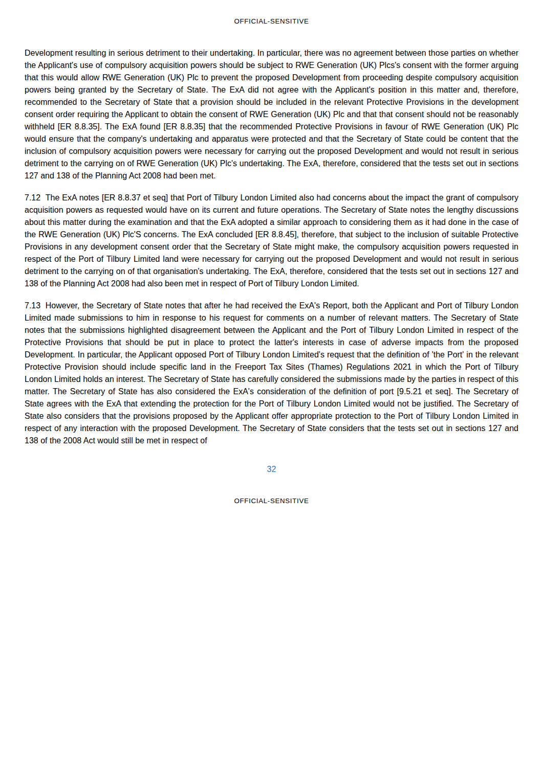OFFICIAL-SENSITIVE
Development resulting in serious detriment to their undertaking. In particular, there was no agreement between those parties on whether the Applicant's use of compulsory acquisition powers should be subject to RWE Generation (UK) Plcs's consent with the former arguing that this would allow RWE Generation (UK) Plc to prevent the proposed Development from proceeding despite compulsory acquisition powers being granted by the Secretary of State. The ExA did not agree with the Applicant's position in this matter and, therefore, recommended to the Secretary of State that a provision should be included in the relevant Protective Provisions in the development consent order requiring the Applicant to obtain the consent of RWE Generation (UK) Plc and that that consent should not be reasonably withheld [ER 8.8.35]. The ExA found [ER 8.8.35] that the recommended Protective Provisions in favour of RWE Generation (UK) Plc would ensure that the company's undertaking and apparatus were protected and that the Secretary of State could be content that the inclusion of compulsory acquisition powers were necessary for carrying out the proposed Development and would not result in serious detriment to the carrying on of RWE Generation (UK) Plc's undertaking. The ExA, therefore, considered that the tests set out in sections 127 and 138 of the Planning Act 2008 had been met.
7.12 The ExA notes [ER 8.8.37 et seq] that Port of Tilbury London Limited also had concerns about the impact the grant of compulsory acquisition powers as requested would have on its current and future operations. The Secretary of State notes the lengthy discussions about this matter during the examination and that the ExA adopted a similar approach to considering them as it had done in the case of the RWE Generation (UK) Plc'S concerns. The ExA concluded [ER 8.8.45], therefore, that subject to the inclusion of suitable Protective Provisions in any development consent order that the Secretary of State might make, the compulsory acquisition powers requested in respect of the Port of Tilbury Limited land were necessary for carrying out the proposed Development and would not result in serious detriment to the carrying on of that organisation's undertaking. The ExA, therefore, considered that the tests set out in sections 127 and 138 of the Planning Act 2008 had also been met in respect of Port of Tilbury London Limited.
7.13 However, the Secretary of State notes that after he had received the ExA's Report, both the Applicant and Port of Tilbury London Limited made submissions to him in response to his request for comments on a number of relevant matters. The Secretary of State notes that the submissions highlighted disagreement between the Applicant and the Port of Tilbury London Limited in respect of the Protective Provisions that should be put in place to protect the latter's interests in case of adverse impacts from the proposed Development. In particular, the Applicant opposed Port of Tilbury London Limited's request that the definition of 'the Port' in the relevant Protective Provision should include specific land in the Freeport Tax Sites (Thames) Regulations 2021 in which the Port of Tilbury London Limited holds an interest. The Secretary of State has carefully considered the submissions made by the parties in respect of this matter. The Secretary of State has also considered the ExA's consideration of the definition of port [9.5.21 et seq]. The Secretary of State agrees with the ExA that extending the protection for the Port of Tilbury London Limited would not be justified. The Secretary of State also considers that the provisions proposed by the Applicant offer appropriate protection to the Port of Tilbury London Limited in respect of any interaction with the proposed Development. The Secretary of State considers that the tests set out in sections 127 and 138 of the 2008 Act would still be met in respect of
32
OFFICIAL-SENSITIVE